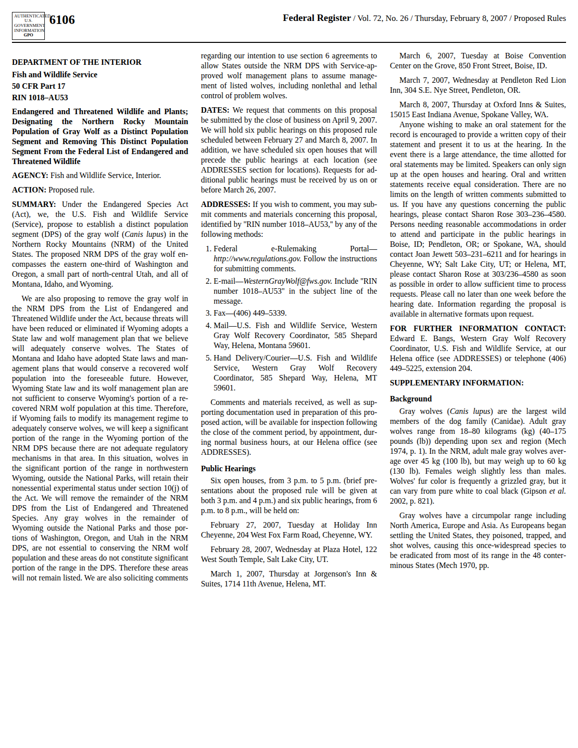AUTHENTICATED
U.S. GOVERNMENT
INFORMATION
GPO
6106
Federal Register / Vol. 72, No. 26 / Thursday, February 8, 2007 / Proposed Rules
DEPARTMENT OF THE INTERIOR
Fish and Wildlife Service
50 CFR Part 17
RIN 1018–AU53
Endangered and Threatened Wildlife and Plants; Designating the Northern Rocky Mountain Population of Gray Wolf as a Distinct Population Segment and Removing This Distinct Population Segment From the Federal List of Endangered and Threatened Wildlife
AGENCY: Fish and Wildlife Service, Interior.
ACTION: Proposed rule.
SUMMARY: Under the Endangered Species Act (Act), we, the U.S. Fish and Wildlife Service (Service), propose to establish a distinct population segment (DPS) of the gray wolf (Canis lupus) in the Northern Rocky Mountains (NRM) of the United States. The proposed NRM DPS of the gray wolf encompasses the eastern one-third of Washington and Oregon, a small part of north-central Utah, and all of Montana, Idaho, and Wyoming.
We are also proposing to remove the gray wolf in the NRM DPS from the List of Endangered and Threatened Wildlife under the Act, because threats will have been reduced or eliminated if Wyoming adopts a State law and wolf management plan that we believe will adequately conserve wolves. The States of Montana and Idaho have adopted State laws and management plans that would conserve a recovered wolf population into the foreseeable future. However, Wyoming State law and its wolf management plan are not sufficient to conserve Wyoming's portion of a recovered NRM wolf population at this time. Therefore, if Wyoming fails to modify its management regime to adequately conserve wolves, we will keep a significant portion of the range in the Wyoming portion of the NRM DPS because there are not adequate regulatory mechanisms in that area. In this situation, wolves in the significant portion of the range in northwestern Wyoming, outside the National Parks, will retain their nonessential experimental status under section 10(j) of the Act. We will remove the remainder of the NRM DPS from the List of Endangered and Threatened Species. Any gray wolves in the remainder of Wyoming outside the National Parks and those portions of Washington, Oregon, and Utah in the NRM DPS, are not essential to conserving the NRM wolf population and these areas do not constitute significant portion of the range in the DPS. Therefore these areas will not remain listed. We are also soliciting comments regarding our intention to use section 6 agreements to allow States outside the NRM DPS with Service-approved wolf management plans to assume management of listed wolves, including nonlethal and lethal control of problem wolves.
DATES: We request that comments on this proposal be submitted by the close of business on April 9, 2007. We will hold six public hearings on this proposed rule scheduled between February 27 and March 8, 2007. In addition, we have scheduled six open houses that will precede the public hearings at each location (see ADDRESSES section for locations). Requests for additional public hearings must be received by us on or before March 26, 2007.
ADDRESSES: If you wish to comment, you may submit comments and materials concerning this proposal, identified by ''RIN number 1018–AU53,'' by any of the following methods:
Federal e-Rulemaking Portal—http://www.regulations.gov. Follow the instructions for submitting comments.
E-mail—WesternGrayWolf@fws.gov. Include ''RIN number 1018–AU53'' in the subject line of the message.
Fax—(406) 449–5339.
Mail—U.S. Fish and Wildlife Service, Western Gray Wolf Recovery Coordinator, 585 Shepard Way, Helena, Montana 59601.
Hand Delivery/Courier—U.S. Fish and Wildlife Service, Western Gray Wolf Recovery Coordinator, 585 Shepard Way, Helena, MT 59601.
Comments and materials received, as well as supporting documentation used in preparation of this proposed action, will be available for inspection following the close of the comment period, by appointment, during normal business hours, at our Helena office (see ADDRESSES).
Public Hearings
Six open houses, from 3 p.m. to 5 p.m. (brief presentations about the proposed rule will be given at both 3 p.m. and 4 p.m.) and six public hearings, from 6 p.m. to 8 p.m., will be held on:
February 27, 2007, Tuesday at Holiday Inn Cheyenne, 204 West Fox Farm Road, Cheyenne, WY.
February 28, 2007, Wednesday at Plaza Hotel, 122 West South Temple, Salt Lake City, UT.
March 1, 2007, Thursday at Jorgenson's Inn & Suites, 1714 11th Avenue, Helena, MT.
March 6, 2007, Tuesday at Boise Convention Center on the Grove, 850 Front Street, Boise, ID.
March 7, 2007, Wednesday at Pendleton Red Lion Inn, 304 S.E. Nye Street, Pendleton, OR.
March 8, 2007, Thursday at Oxford Inns & Suites, 15015 East Indiana Avenue, Spokane Valley, WA.
Anyone wishing to make an oral statement for the record is encouraged to provide a written copy of their statement and present it to us at the hearing. In the event there is a large attendance, the time allotted for oral statements may be limited. Speakers can only sign up at the open houses and hearing. Oral and written statements receive equal consideration. There are no limits on the length of written comments submitted to us. If you have any questions concerning the public hearings, please contact Sharon Rose 303–236–4580. Persons needing reasonable accommodations in order to attend and participate in the public hearings in Boise, ID; Pendleton, OR; or Spokane, WA, should contact Joan Jewett 503–231–6211 and for hearings in Cheyenne, WY; Salt Lake City, UT; or Helena, MT, please contact Sharon Rose at 303/236–4580 as soon as possible in order to allow sufficient time to process requests. Please call no later than one week before the hearing date. Information regarding the proposal is available in alternative formats upon request.
FOR FURTHER INFORMATION CONTACT: Edward E. Bangs, Western Gray Wolf Recovery Coordinator, U.S. Fish and Wildlife Service, at our Helena office (see ADDRESSES) or telephone (406) 449–5225, extension 204.
SUPPLEMENTARY INFORMATION:
Background
Gray wolves (Canis lupus) are the largest wild members of the dog family (Canidae). Adult gray wolves range from 18–80 kilograms (kg) (40–175 pounds (lb)) depending upon sex and region (Mech 1974, p. 1). In the NRM, adult male gray wolves average over 45 kg (100 lb), but may weigh up to 60 kg (130 lb). Females weigh slightly less than males. Wolves' fur color is frequently a grizzled gray, but it can vary from pure white to coal black (Gipson et al. 2002, p. 821).
Gray wolves have a circumpolar range including North America, Europe and Asia. As Europeans began settling the United States, they poisoned, trapped, and shot wolves, causing this once-widespread species to be eradicated from most of its range in the 48 conterminous States (Mech 1970, pp.